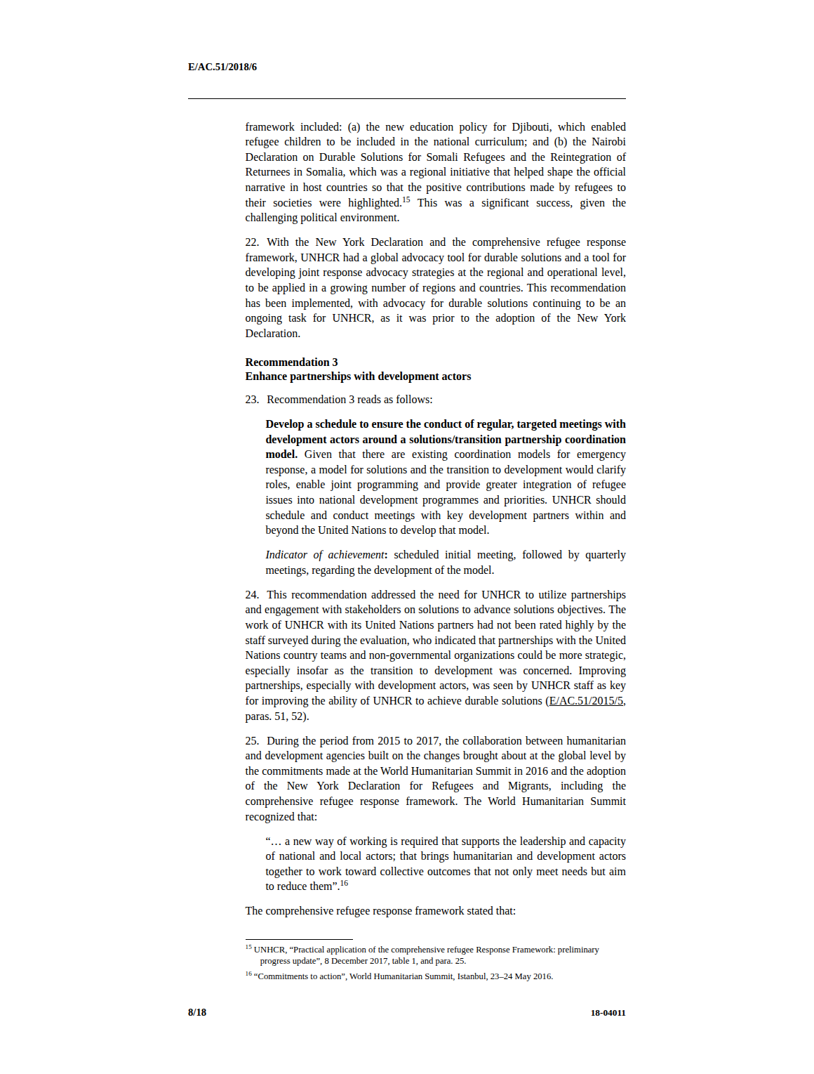E/AC.51/2018/6
framework included: (a) the new education policy for Djibouti, which enabled refugee children to be included in the national curriculum; and (b) the Nairobi Declaration on Durable Solutions for Somali Refugees and the Reintegration of Returnees in Somalia, which was a regional initiative that helped shape the official narrative in host countries so that the positive contributions made by refugees to their societies were highlighted.15 This was a significant success, given the challenging political environment.
22. With the New York Declaration and the comprehensive refugee response framework, UNHCR had a global advocacy tool for durable solutions and a tool for developing joint response advocacy strategies at the regional and operational level, to be applied in a growing number of regions and countries. This recommendation has been implemented, with advocacy for durable solutions continuing to be an ongoing task for UNHCR, as it was prior to the adoption of the New York Declaration.
Recommendation 3
Enhance partnerships with development actors
23. Recommendation 3 reads as follows:
Develop a schedule to ensure the conduct of regular, targeted meetings with development actors around a solutions/transition partnership coordination model. Given that there are existing coordination models for emergency response, a model for solutions and the transition to development would clarify roles, enable joint programming and provide greater integration of refugee issues into national development programmes and priorities. UNHCR should schedule and conduct meetings with key development partners within and beyond the United Nations to develop that model.
Indicator of achievement: scheduled initial meeting, followed by quarterly meetings, regarding the development of the model.
24. This recommendation addressed the need for UNHCR to utilize partnerships and engagement with stakeholders on solutions to advance solutions objectives. The work of UNHCR with its United Nations partners had not been rated highly by the staff surveyed during the evaluation, who indicated that partnerships with the United Nations country teams and non-governmental organizations could be more strategic, especially insofar as the transition to development was concerned. Improving partnerships, especially with development actors, was seen by UNHCR staff as key for improving the ability of UNHCR to achieve durable solutions (E/AC.51/2015/5, paras. 51, 52).
25. During the period from 2015 to 2017, the collaboration between humanitarian and development agencies built on the changes brought about at the global level by the commitments made at the World Humanitarian Summit in 2016 and the adoption of the New York Declaration for Refugees and Migrants, including the comprehensive refugee response framework. The World Humanitarian Summit recognized that:
“… a new way of working is required that supports the leadership and capacity of national and local actors; that brings humanitarian and development actors together to work toward collective outcomes that not only meet needs but aim to reduce them”.16
The comprehensive refugee response framework stated that:
15 UNHCR, “Practical application of the comprehensive refugee Response Framework: preliminary progress update”, 8 December 2017, table 1, and para. 25.
16 “Commitments to action”, World Humanitarian Summit, Istanbul, 23–24 May 2016.
8/18 18-04011